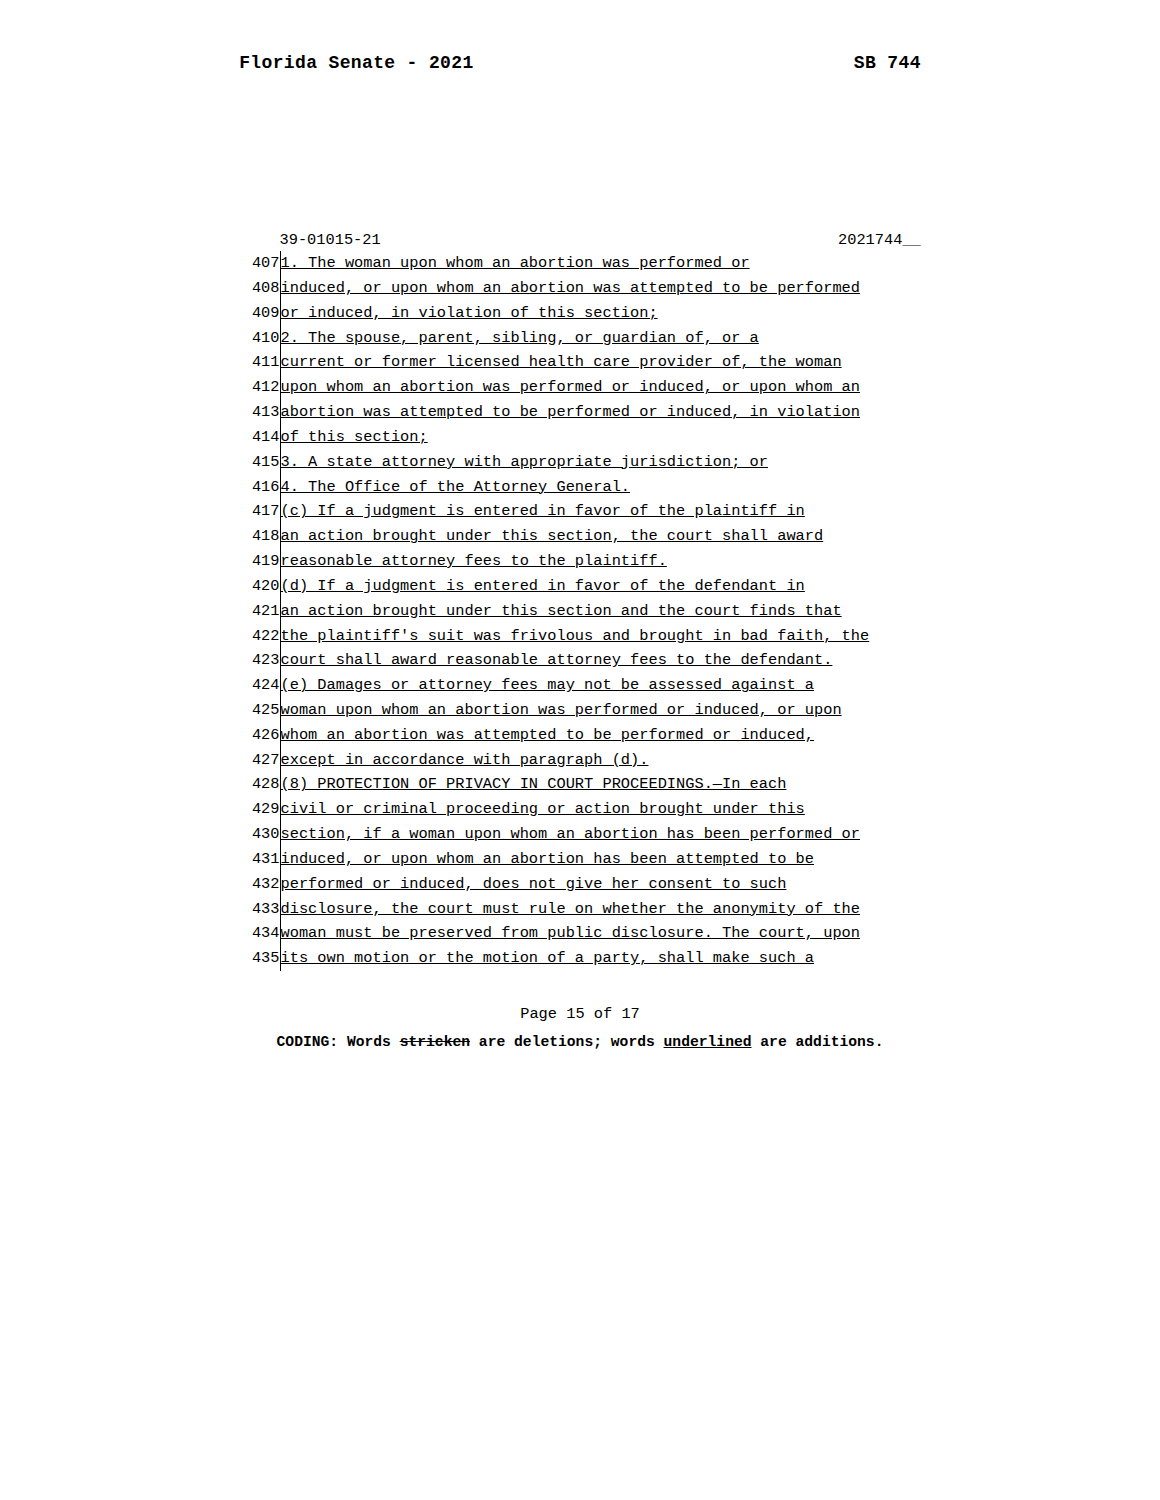Florida Senate - 2021
SB 744
39-01015-21 2021744__
| 407 | 1. The woman upon whom an abortion was performed or |
| 408 | induced, or upon whom an abortion was attempted to be performed |
| 409 | or induced, in violation of this section; |
| 410 | 2. The spouse, parent, sibling, or guardian of, or a |
| 411 | current or former licensed health care provider of, the woman |
| 412 | upon whom an abortion was performed or induced, or upon whom an |
| 413 | abortion was attempted to be performed or induced, in violation |
| 414 | of this section; |
| 415 | 3. A state attorney with appropriate jurisdiction; or |
| 416 | 4. The Office of the Attorney General. |
| 417 | (c) If a judgment is entered in favor of the plaintiff in |
| 418 | an action brought under this section, the court shall award |
| 419 | reasonable attorney fees to the plaintiff. |
| 420 | (d) If a judgment is entered in favor of the defendant in |
| 421 | an action brought under this section and the court finds that |
| 422 | the plaintiff's suit was frivolous and brought in bad faith, the |
| 423 | court shall award reasonable attorney fees to the defendant. |
| 424 | (e) Damages or attorney fees may not be assessed against a |
| 425 | woman upon whom an abortion was performed or induced, or upon |
| 426 | whom an abortion was attempted to be performed or induced, |
| 427 | except in accordance with paragraph (d). |
| 428 | (8) PROTECTION OF PRIVACY IN COURT PROCEEDINGS.—In each |
| 429 | civil or criminal proceeding or action brought under this |
| 430 | section, if a woman upon whom an abortion has been performed or |
| 431 | induced, or upon whom an abortion has been attempted to be |
| 432 | performed or induced, does not give her consent to such |
| 433 | disclosure, the court must rule on whether the anonymity of the |
| 434 | woman must be preserved from public disclosure. The court, upon |
| 435 | its own motion or the motion of a party, shall make such a |
Page 15 of 17
CODING: Words stricken are deletions; words underlined are additions.